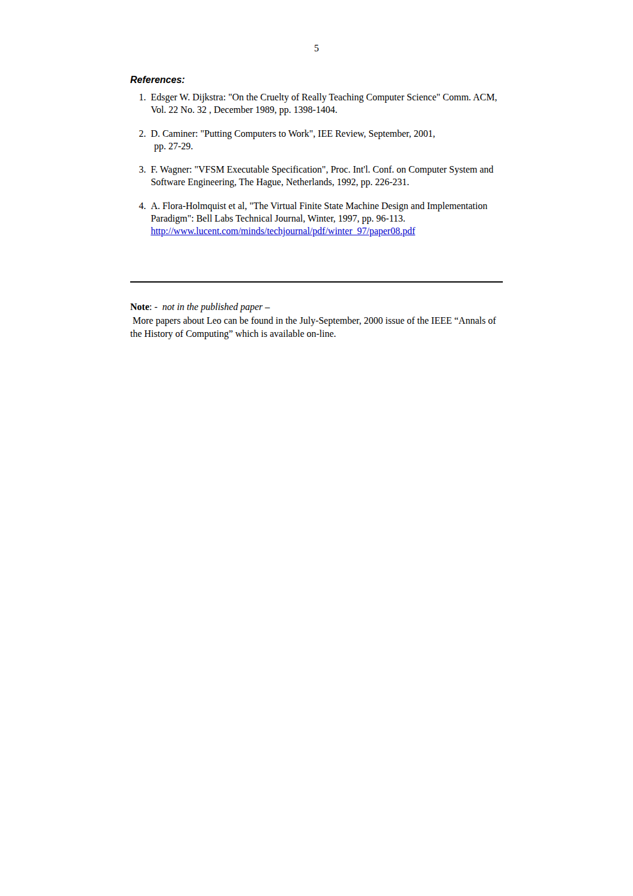5
References:
Edsger W. Dijkstra: "On the Cruelty of Really Teaching Computer Science" Comm. ACM, Vol. 22 No. 32 , December 1989, pp. 1398-1404.
D. Caminer: "Putting Computers to Work", IEE Review, September, 2001,pp. 27-29.
F. Wagner: "VFSM Executable Specification", Proc. Int'l. Conf. on Computer System and Software Engineering, The Hague, Netherlands, 1992, pp. 226-231.
A. Flora-Holmquist et al, "The Virtual Finite State Machine Design and Implementation Paradigm": Bell Labs Technical Journal, Winter, 1997, pp. 96-113. http://www.lucent.com/minds/techjournal/pdf/winter_97/paper08.pdf
Note: - not in the published paper –
More papers about Leo can be found in the July-September, 2000 issue of the IEEE “Annals of the History of Computing” which is available on-line.